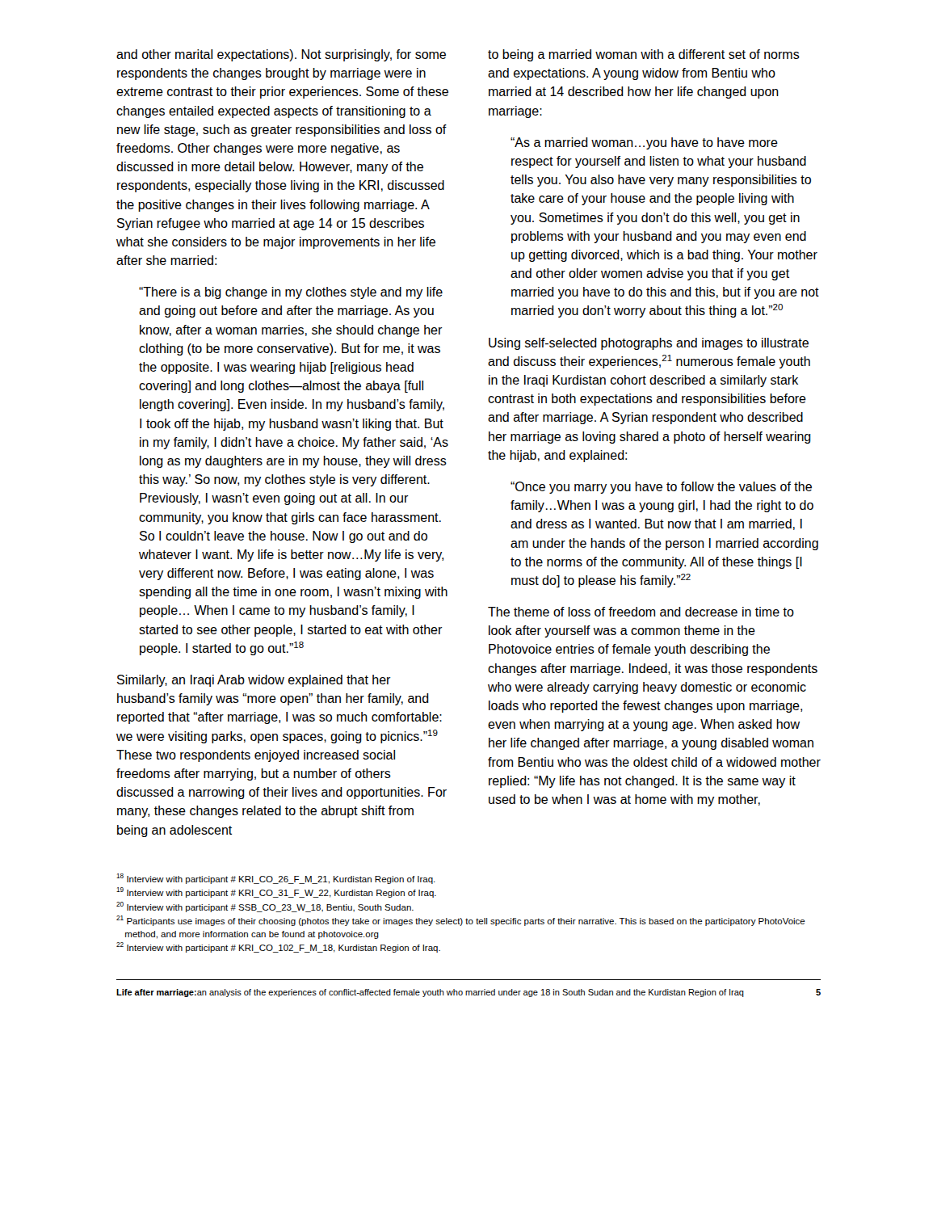and other marital expectations). Not surprisingly, for some respondents the changes brought by marriage were in extreme contrast to their prior experiences. Some of these changes entailed expected aspects of transitioning to a new life stage, such as greater responsibilities and loss of freedoms. Other changes were more negative, as discussed in more detail below. However, many of the respondents, especially those living in the KRI, discussed the positive changes in their lives following marriage. A Syrian refugee who married at age 14 or 15 describes what she considers to be major improvements in her life after she married:
“There is a big change in my clothes style and my life and going out before and after the marriage. As you know, after a woman marries, she should change her clothing (to be more conservative). But for me, it was the opposite. I was wearing hijab [religious head covering] and long clothes—almost the abaya [full length covering]. Even inside. In my husband’s family, I took off the hijab, my husband wasn’t liking that. But in my family, I didn’t have a choice. My father said, ‘As long as my daughters are in my house, they will dress this way.’ So now, my clothes style is very different. Previously, I wasn’t even going out at all. In our community, you know that girls can face harassment. So I couldn’t leave the house. Now I go out and do whatever I want. My life is better now…My life is very, very different now. Before, I was eating alone, I was spending all the time in one room, I wasn’t mixing with people… When I came to my husband’s family, I started to see other people, I started to eat with other people. I started to go out.”18
Similarly, an Iraqi Arab widow explained that her husband’s family was “more open” than her family, and reported that “after marriage, I was so much comfortable: we were visiting parks, open spaces, going to picnics.”19 These two respondents enjoyed increased social freedoms after marrying, but a number of others discussed a narrowing of their lives and opportunities. For many, these changes related to the abrupt shift from being an adolescent
to being a married woman with a different set of norms and expectations. A young widow from Bentiu who married at 14 described how her life changed upon marriage:
“As a married woman…you have to have more respect for yourself and listen to what your husband tells you. You also have very many responsibilities to take care of your house and the people living with you. Sometimes if you don’t do this well, you get in problems with your husband and you may even end up getting divorced, which is a bad thing. Your mother and other older women advise you that if you get married you have to do this and this, but if you are not married you don’t worry about this thing a lot.”20
Using self-selected photographs and images to illustrate and discuss their experiences,21 numerous female youth in the Iraqi Kurdistan cohort described a similarly stark contrast in both expectations and responsibilities before and after marriage. A Syrian respondent who described her marriage as loving shared a photo of herself wearing the hijab, and explained:
“Once you marry you have to follow the values of the family…When I was a young girl, I had the right to do and dress as I wanted. But now that I am married, I am under the hands of the person I married according to the norms of the community. All of these things [I must do] to please his family.”22
The theme of loss of freedom and decrease in time to look after yourself was a common theme in the Photovoice entries of female youth describing the changes after marriage. Indeed, it was those respondents who were already carrying heavy domestic or economic loads who reported the fewest changes upon marriage, even when marrying at a young age. When asked how her life changed after marriage, a young disabled woman from Bentiu who was the oldest child of a widowed mother replied: “My life has not changed. It is the same way it used to be when I was at home with my mother,
18 Interview with participant # KRI_CO_26_F_M_21, Kurdistan Region of Iraq.
19 Interview with participant # KRI_CO_31_F_W_22, Kurdistan Region of Iraq.
20 Interview with participant # SSB_CO_23_W_18, Bentiu, South Sudan.
21 Participants use images of their choosing (photos they take or images they select) to tell specific parts of their narrative. This is based on the participatory PhotoVoice method, and more information can be found at photovoice.org
22 Interview with participant # KRI_CO_102_F_M_18, Kurdistan Region of Iraq.
Life after marriage: an analysis of the experiences of conflict-affected female youth who married under age 18 in South Sudan and the Kurdistan Region of Iraq
5